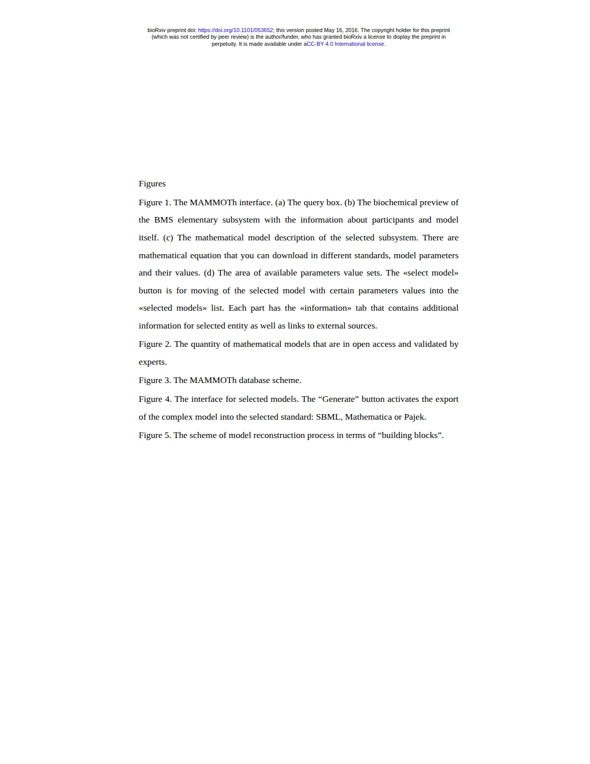bioRxiv preprint doi: https://doi.org/10.1101/053652; this version posted May 16, 2016. The copyright holder for this preprint (which was not certified by peer review) is the author/funder, who has granted bioRxiv a license to display the preprint in perpetuity. It is made available under aCC-BY 4.0 International license.
Figures
Figure 1. The MAMMOTh interface. (a) The query box. (b) The biochemical preview of the BMS elementary subsystem with the information about participants and model itself. (c) The mathematical model description of the selected subsystem. There are mathematical equation that you can download in different standards, model parameters and their values. (d) The area of available parameters value sets. The «select model» button is for moving of the selected model with certain parameters values into the «selected models» list. Each part has the «information» tab that contains additional information for selected entity as well as links to external sources.
Figure 2. The quantity of mathematical models that are in open access and validated by experts.
Figure 3. The MAMMOTh database scheme.
Figure 4. The interface for selected models. The “Generate” button activates the export of the complex model into the selected standard: SBML, Mathematica or Pajek.
Figure 5. The scheme of model reconstruction process in terms of “building blocks”.